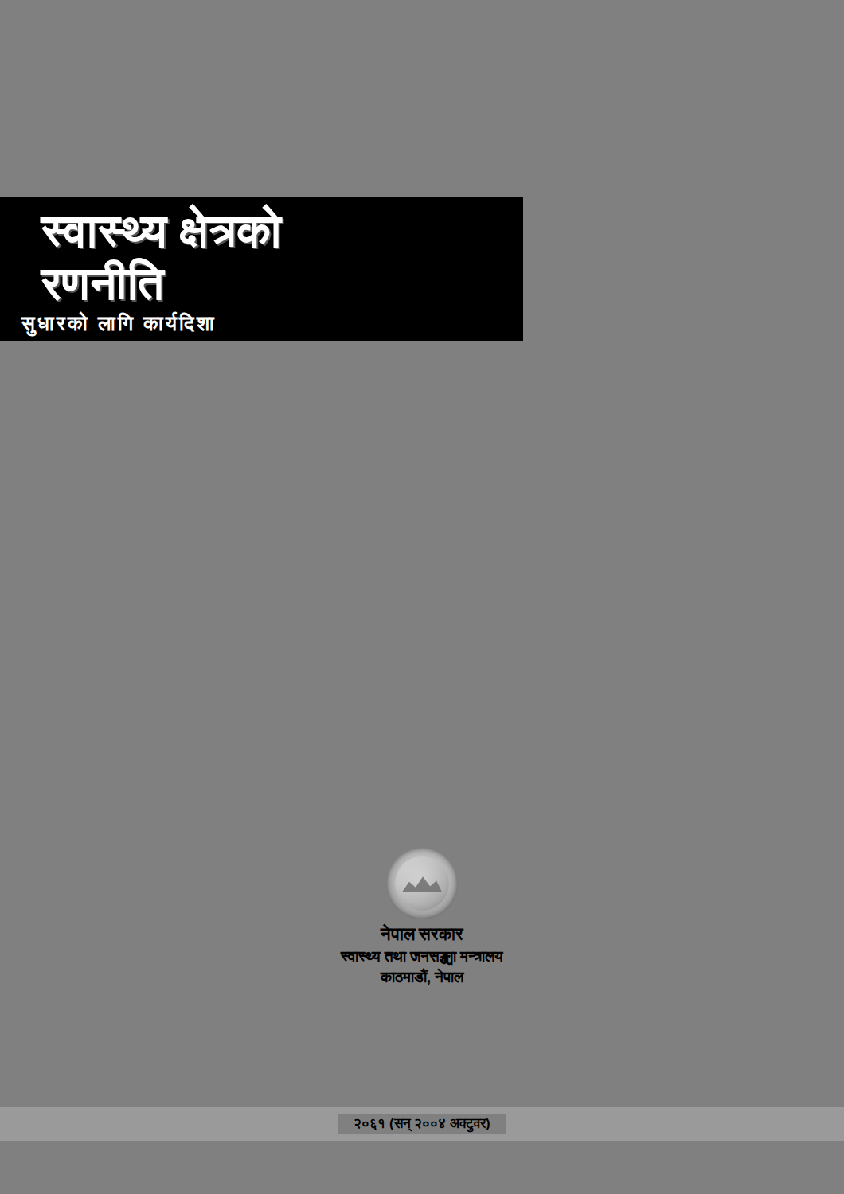स्वास्थ्य क्षेत्रको
रणनीति
सुधारको लागि कार्यदिशा
नेपाल सरकार
स्वास्थ्य तथा जनसङ्ख्या मन्त्रालय
काठमाडौं, नेपाल
२०६१ (सन् २००४ अक्टुवर)